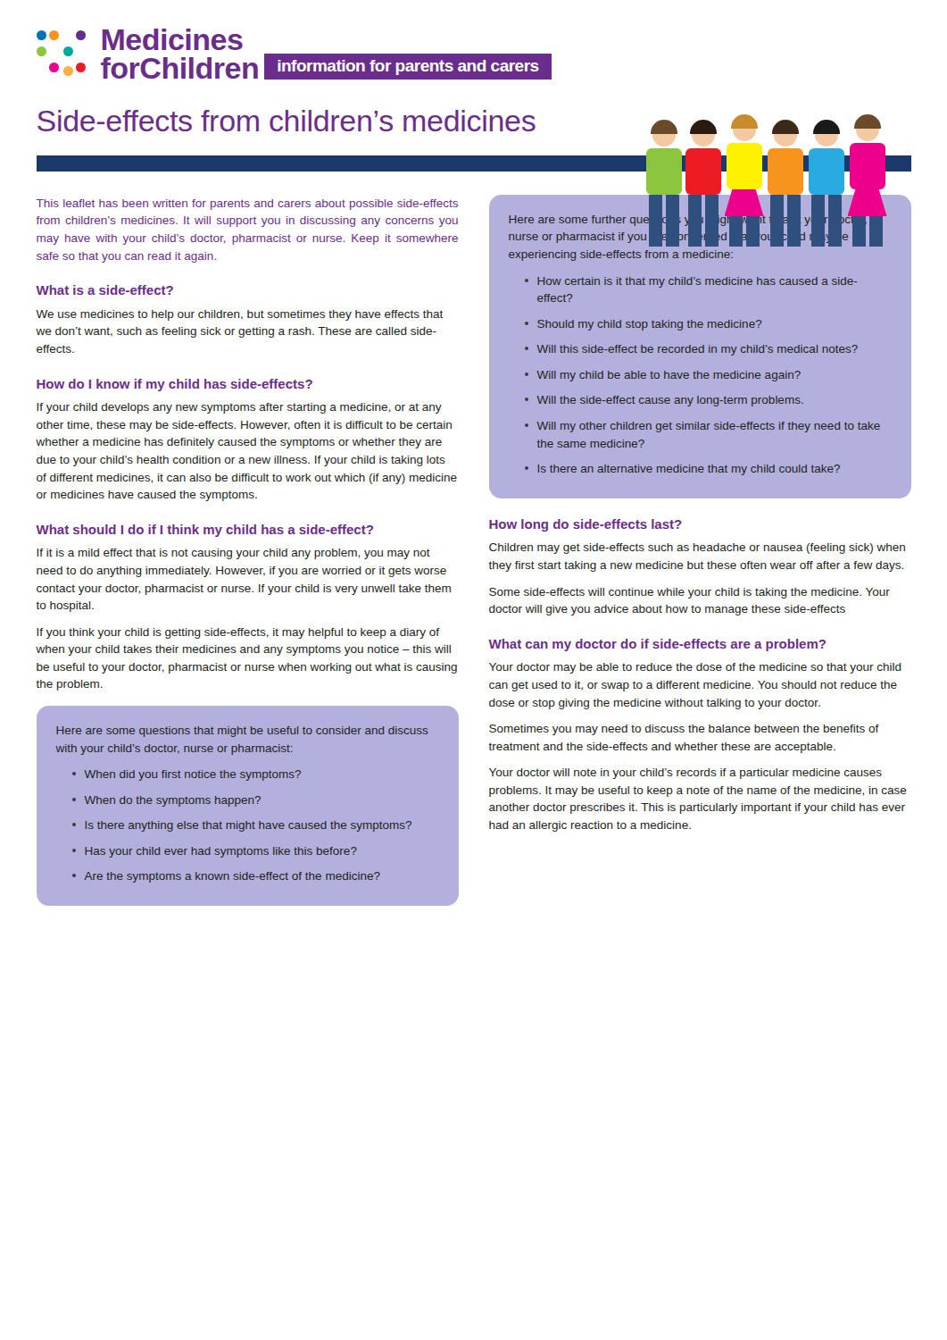Medicines
for Children information for parents and carers
Side-effects from children’s medicines
This leaflet has been written for parents and carers about possible side-effects from children’s medicines. It will support you in discussing any concerns you may have with your child’s doctor, pharmacist or nurse. Keep it somewhere safe so that you can read it again.
What is a side-effect?
We use medicines to help our children, but sometimes they have effects that we don’t want, such as feeling sick or getting a rash. These are called side-effects.
How do I know if my child has side-effects?
If your child develops any new symptoms after starting a medicine, or at any other time, these may be side-effects. However, often it is difficult to be certain whether a medicine has definitely caused the symptoms or whether they are due to your child’s health condition or a new illness. If your child is taking lots of different medicines, it can also be difficult to work out which (if any) medicine or medicines have caused the symptoms.
What should I do if I think my child has a side-effect?
If it is a mild effect that is not causing your child any problem, you may not need to do anything immediately. However, if you are worried or it gets worse contact your doctor, pharmacist or nurse. If your child is very unwell take them to hospital.
If you think your child is getting side-effects, it may helpful to keep a diary of when your child takes their medicines and any symptoms you notice – this will be useful to your doctor, pharmacist or nurse when working out what is causing the problem.
Here are some questions that might be useful to consider and discuss with your child’s doctor, nurse or pharmacist:
When did you first notice the symptoms?
When do the symptoms happen?
Is there anything else that might have caused the symptoms?
Has your child ever had symptoms like this before?
Are the symptoms a known side-effect of the medicine?
Here are some further questions you might want to ask your doctor, nurse or pharmacist if you are concerned that your child may be experiencing side-effects from a medicine:
How certain is it that my child’s medicine has caused a side-effect?
Should my child stop taking the medicine?
Will this side-effect be recorded in my child’s medical notes?
Will my child be able to have the medicine again?
Will the side-effect cause any long-term problems.
Will my other children get similar side-effects if they need to take the same medicine?
Is there an alternative medicine that my child could take?
How long do side-effects last?
Children may get side-effects such as headache or nausea (feeling sick) when they first start taking a new medicine but these often wear off after a few days.
Some side-effects will continue while your child is taking the medicine. Your doctor will give you advice about how to manage these side-effects
What can my doctor do if side-effects are a problem?
Your doctor may be able to reduce the dose of the medicine so that your child can get used to it, or swap to a different medicine. You should not reduce the dose or stop giving the medicine without talking to your doctor.
Sometimes you may need to discuss the balance between the benefits of treatment and the side-effects and whether these are acceptable.
Your doctor will note in your child’s records if a particular medicine causes problems. It may be useful to keep a note of the name of the medicine, in case another doctor prescribes it. This is particularly important if your child has ever had an allergic reaction to a medicine.